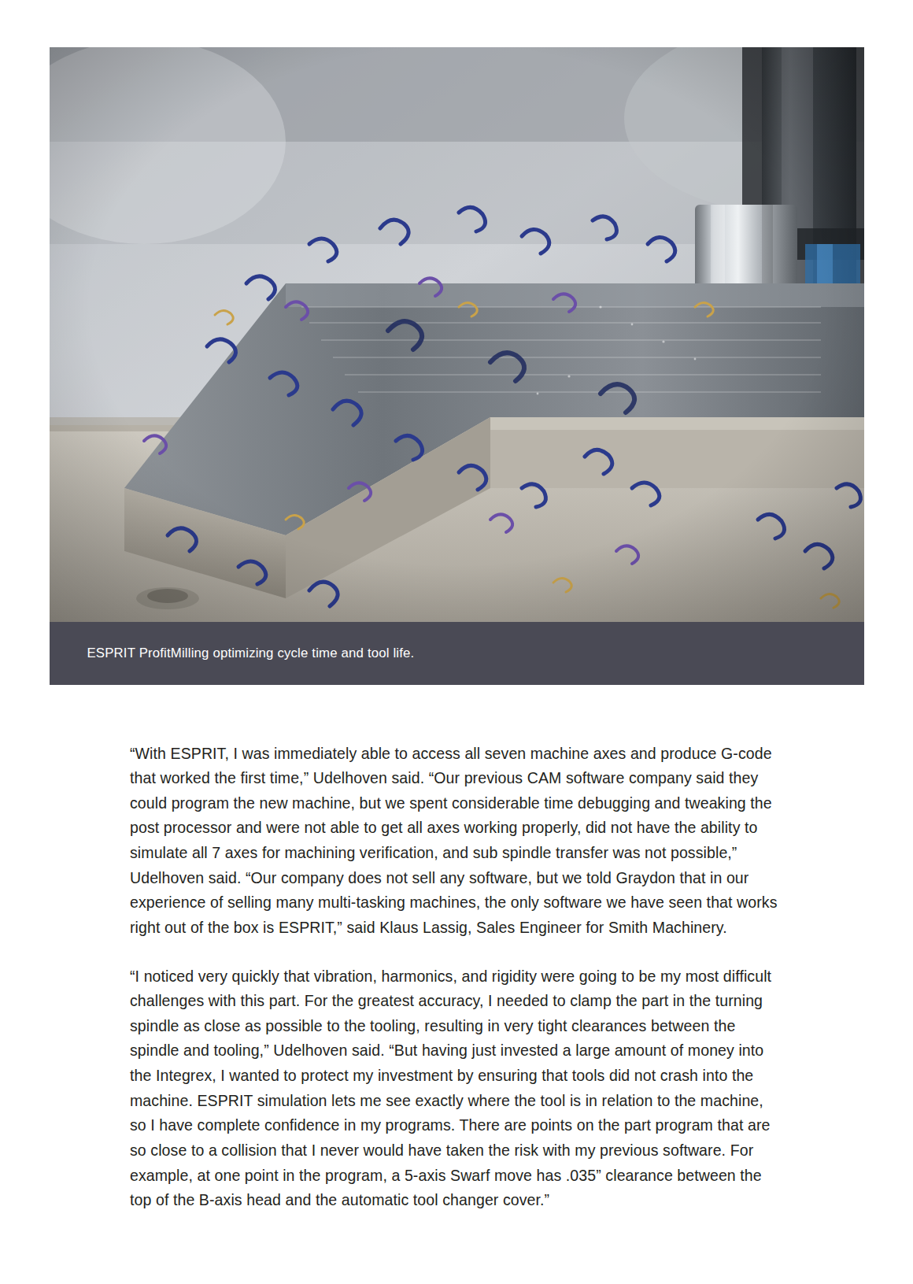ESPRIT ProfitMilling optimizing cycle time and tool life.
“With ESPRIT, I was immediately able to access all seven machine axes and produce G-code that worked the first time,” Udelhoven said. “Our previous CAM software company said they could program the new machine, but we spent considerable time debugging and tweaking the post processor and were not able to get all axes working properly, did not have the ability to simulate all 7 axes for machining verification, and sub spindle transfer was not possible,” Udelhoven said. “Our company does not sell any software, but we told Graydon that in our experience of selling many multi-tasking machines, the only software we have seen that works right out of the box is ESPRIT,” said Klaus Lassig, Sales Engineer for Smith Machinery.
“I noticed very quickly that vibration, harmonics, and rigidity were going to be my most difficult challenges with this part. For the greatest accuracy, I needed to clamp the part in the turning spindle as close as possible to the tooling, resulting in very tight clearances between the spindle and tooling,” Udelhoven said. “But having just invested a large amount of money into the Integrex, I wanted to protect my investment by ensuring that tools did not crash into the machine. ESPRIT simulation lets me see exactly where the tool is in relation to the machine, so I have complete confidence in my programs. There are points on the part program that are so close to a collision that I never would have taken the risk with my previous software. For example, at one point in the program, a 5-axis Swarf move has .035” clearance between the top of the B-axis head and the automatic tool changer cover.”